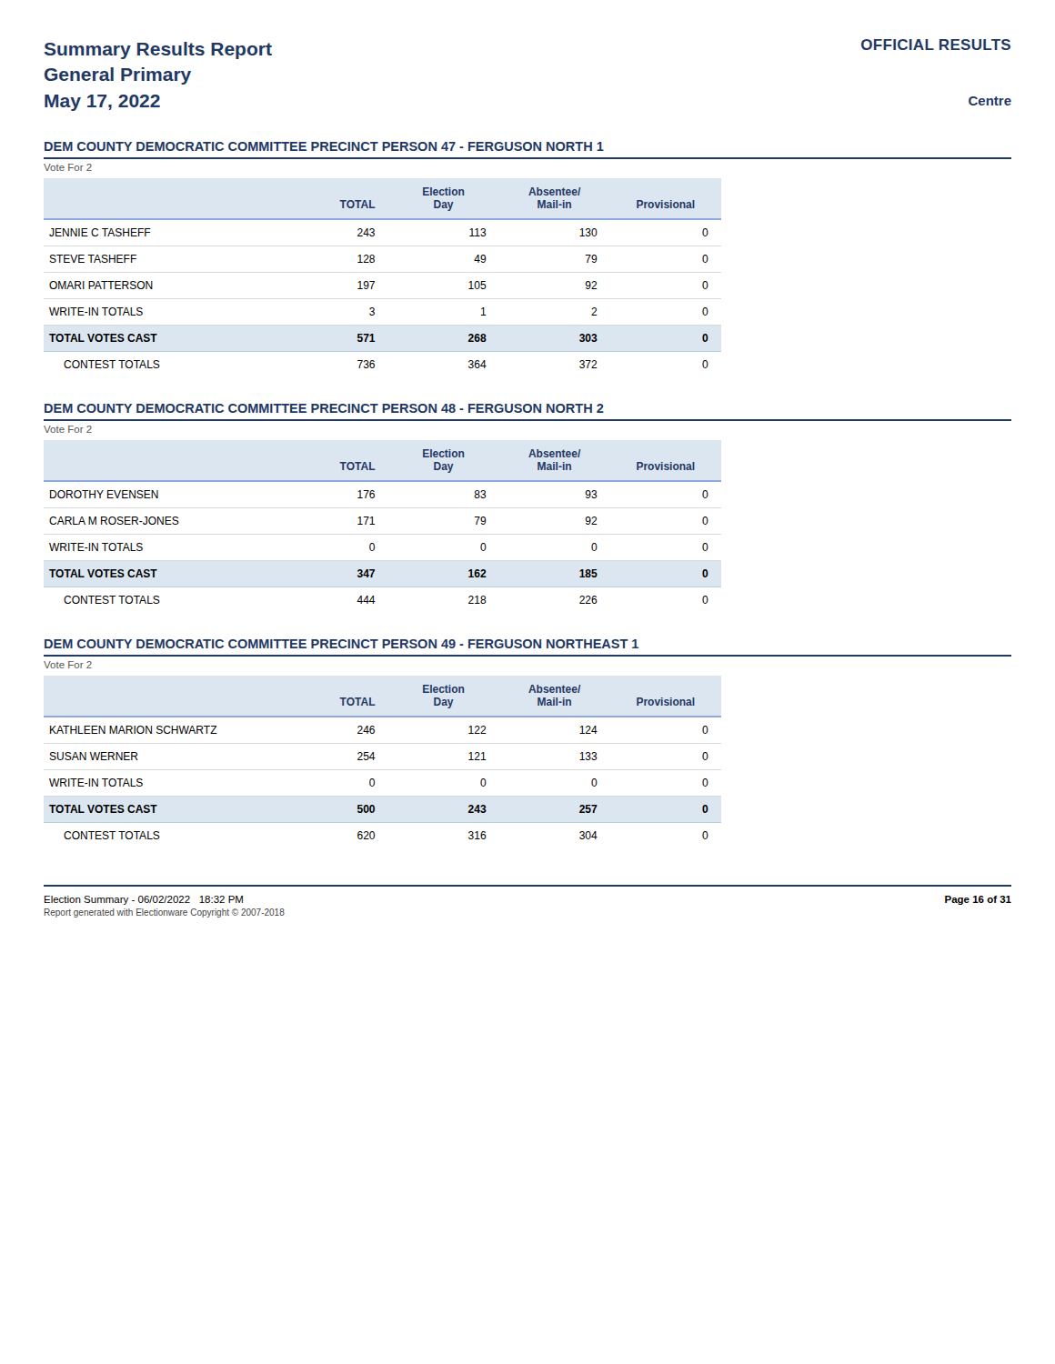OFFICIAL RESULTS
Summary Results Report
General Primary
May 17, 2022
Centre
DEM COUNTY DEMOCRATIC COMMITTEE PRECINCT PERSON 47 - FERGUSON NORTH 1
Vote For 2
| | TOTAL | Election Day | Absentee/ Mail-in | Provisional |
| --- | --- | --- | --- | --- |
| JENNIE C TASHEFF | 243 | 113 | 130 | 0 |
| STEVE TASHEFF | 128 | 49 | 79 | 0 |
| OMARI PATTERSON | 197 | 105 | 92 | 0 |
| Write-In Totals | 3 | 1 | 2 | 0 |
| Total Votes Cast | 571 | 268 | 303 | 0 |
| Contest Totals | 736 | 364 | 372 | 0 |
DEM COUNTY DEMOCRATIC COMMITTEE PRECINCT PERSON 48 - FERGUSON NORTH 2
Vote For 2
| | TOTAL | Election Day | Absentee/ Mail-in | Provisional |
| --- | --- | --- | --- | --- |
| DOROTHY EVENSEN | 176 | 83 | 93 | 0 |
| CARLA M ROSER-JONES | 171 | 79 | 92 | 0 |
| Write-In Totals | 0 | 0 | 0 | 0 |
| Total Votes Cast | 347 | 162 | 185 | 0 |
| Contest Totals | 444 | 218 | 226 | 0 |
DEM COUNTY DEMOCRATIC COMMITTEE PRECINCT PERSON 49 - FERGUSON NORTHEAST 1
Vote For 2
| | TOTAL | Election Day | Absentee/ Mail-in | Provisional |
| --- | --- | --- | --- | --- |
| KATHLEEN MARION SCHWARTZ | 246 | 122 | 124 | 0 |
| SUSAN WERNER | 254 | 121 | 133 | 0 |
| Write-In Totals | 0 | 0 | 0 | 0 |
| Total Votes Cast | 500 | 243 | 257 | 0 |
| Contest Totals | 620 | 316 | 304 | 0 |
Election Summary - 06/02/2022 18:32 PM
Report generated with Electionware Copyright © 2007-2018
Page 16 of 31